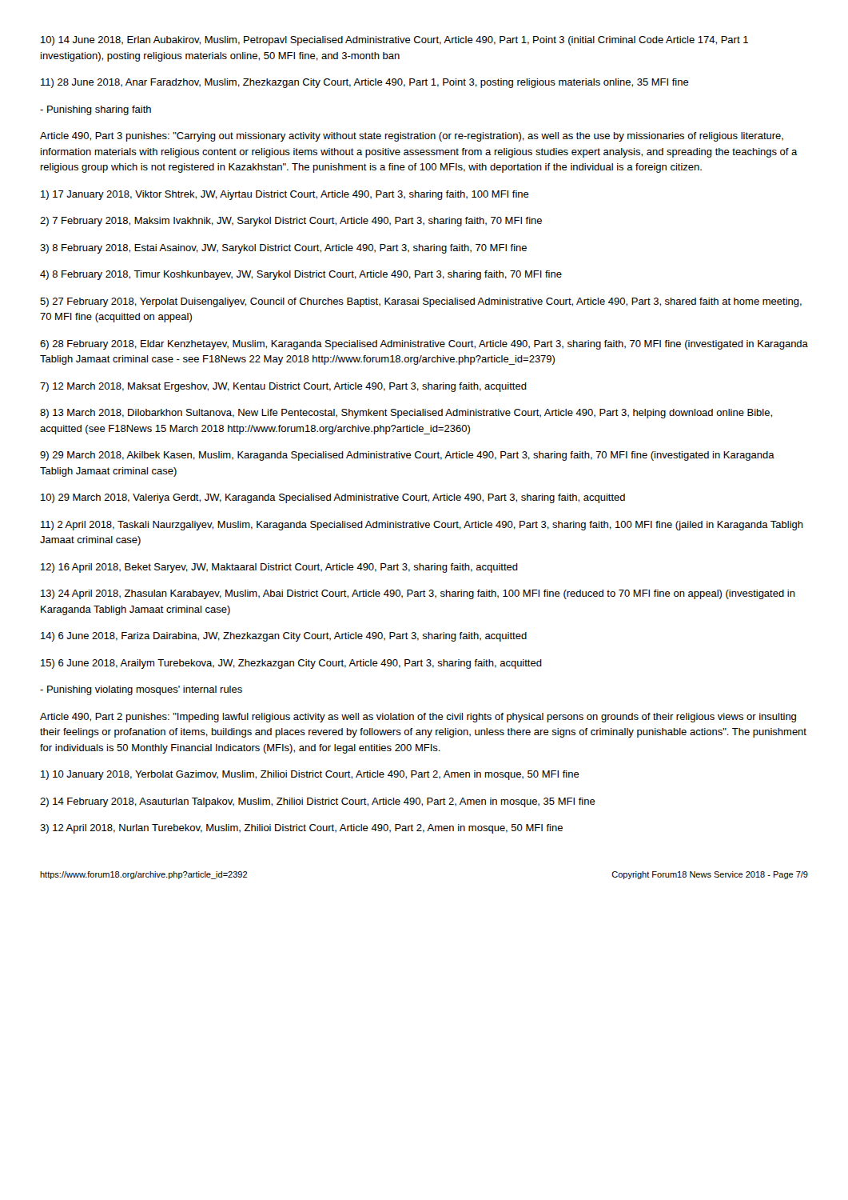10) 14 June 2018, Erlan Aubakirov, Muslim, Petropavl Specialised Administrative Court, Article 490, Part 1, Point 3 (initial Criminal Code Article 174, Part 1 investigation), posting religious materials online, 50 MFI fine, and 3-month ban
11) 28 June 2018, Anar Faradzhov, Muslim, Zhezkazgan City Court, Article 490, Part 1, Point 3, posting religious materials online, 35 MFI fine
- Punishing sharing faith
Article 490, Part 3 punishes: "Carrying out missionary activity without state registration (or re-registration), as well as the use by missionaries of religious literature, information materials with religious content or religious items without a positive assessment from a religious studies expert analysis, and spreading the teachings of a religious group which is not registered in Kazakhstan". The punishment is a fine of 100 MFIs, with deportation if the individual is a foreign citizen.
1) 17 January 2018, Viktor Shtrek, JW, Aiyrtau District Court, Article 490, Part 3, sharing faith, 100 MFI fine
2) 7 February 2018, Maksim Ivakhnik, JW, Sarykol District Court, Article 490, Part 3, sharing faith, 70 MFI fine
3) 8 February 2018, Estai Asainov, JW, Sarykol District Court, Article 490, Part 3, sharing faith, 70 MFI fine
4) 8 February 2018, Timur Koshkunbayev, JW, Sarykol District Court, Article 490, Part 3, sharing faith, 70 MFI fine
5) 27 February 2018, Yerpolat Duisengaliyev, Council of Churches Baptist, Karasai Specialised Administrative Court, Article 490, Part 3, shared faith at home meeting, 70 MFI fine (acquitted on appeal)
6) 28 February 2018, Eldar Kenzhetayev, Muslim, Karaganda Specialised Administrative Court, Article 490, Part 3, sharing faith, 70 MFI fine (investigated in Karaganda Tabligh Jamaat criminal case - see F18News 22 May 2018 http://www.forum18.org/archive.php?article_id=2379)
7) 12 March 2018, Maksat Ergeshov, JW, Kentau District Court, Article 490, Part 3, sharing faith, acquitted
8) 13 March 2018, Dilobarkhon Sultanova, New Life Pentecostal, Shymkent Specialised Administrative Court, Article 490, Part 3, helping download online Bible, acquitted (see F18News 15 March 2018 http://www.forum18.org/archive.php?article_id=2360)
9) 29 March 2018, Akilbek Kasen, Muslim, Karaganda Specialised Administrative Court, Article 490, Part 3, sharing faith, 70 MFI fine (investigated in Karaganda Tabligh Jamaat criminal case)
10) 29 March 2018, Valeriya Gerdt, JW, Karaganda Specialised Administrative Court, Article 490, Part 3, sharing faith, acquitted
11) 2 April 2018, Taskali Naurzgaliyev, Muslim, Karaganda Specialised Administrative Court, Article 490, Part 3, sharing faith, 100 MFI fine (jailed in Karaganda Tabligh Jamaat criminal case)
12) 16 April 2018, Beket Saryev, JW, Maktaaral District Court, Article 490, Part 3, sharing faith, acquitted
13) 24 April 2018, Zhasulan Karabayev, Muslim, Abai District Court, Article 490, Part 3, sharing faith, 100 MFI fine (reduced to 70 MFI fine on appeal) (investigated in Karaganda Tabligh Jamaat criminal case)
14) 6 June 2018, Fariza Dairabina, JW, Zhezkazgan City Court, Article 490, Part 3, sharing faith, acquitted
15) 6 June 2018, Arailym Turebekova, JW, Zhezkazgan City Court, Article 490, Part 3, sharing faith, acquitted
- Punishing violating mosques' internal rules
Article 490, Part 2 punishes: "Impeding lawful religious activity as well as violation of the civil rights of physical persons on grounds of their religious views or insulting their feelings or profanation of items, buildings and places revered by followers of any religion, unless there are signs of criminally punishable actions". The punishment for individuals is 50 Monthly Financial Indicators (MFIs), and for legal entities 200 MFIs.
1) 10 January 2018, Yerbolat Gazimov, Muslim, Zhilioi District Court, Article 490, Part 2, Amen in mosque, 50 MFI fine
2) 14 February 2018, Asauturlan Talpakov, Muslim, Zhilioi District Court, Article 490, Part 2, Amen in mosque, 35 MFI fine
3) 12 April 2018, Nurlan Turebekov, Muslim, Zhilioi District Court, Article 490, Part 2, Amen in mosque, 50 MFI fine
https://www.forum18.org/archive.php?article_id=2392
Copyright Forum18 News Service 2018 - Page 7/9